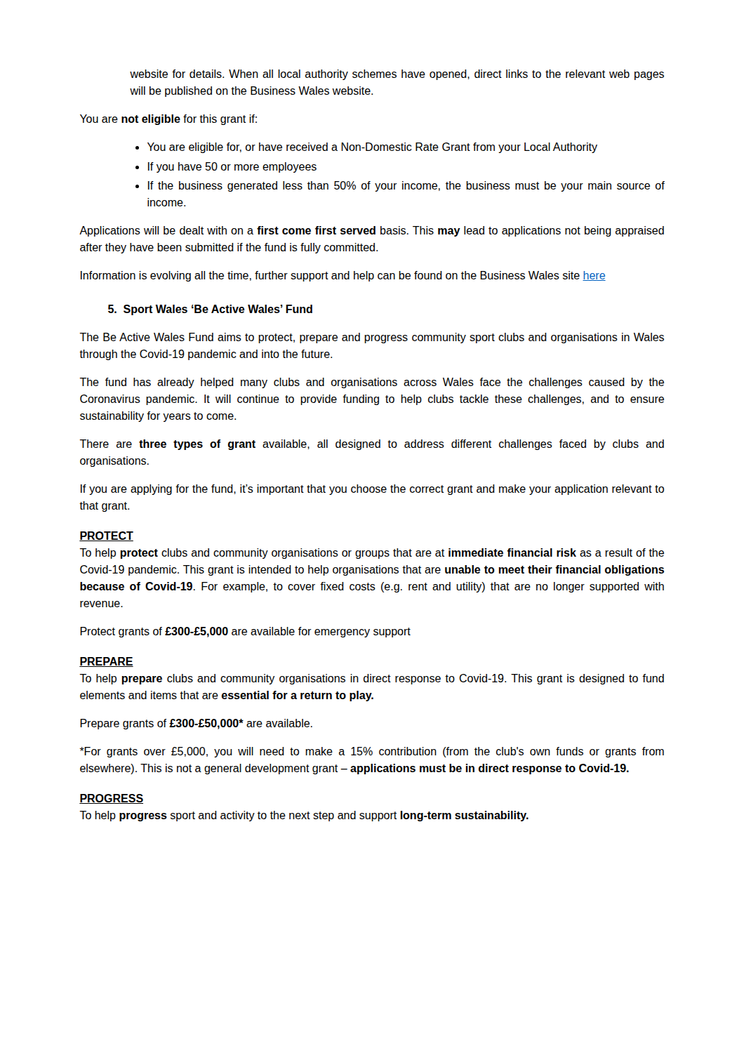website for details. When all local authority schemes have opened, direct links to the relevant web pages will be published on the Business Wales website.
You are not eligible for this grant if:
You are eligible for, or have received a Non-Domestic Rate Grant from your Local Authority
If you have 50 or more employees
If the business generated less than 50% of your income, the business must be your main source of income.
Applications will be dealt with on a first come first served basis. This may lead to applications not being appraised after they have been submitted if the fund is fully committed.
Information is evolving all the time, further support and help can be found on the Business Wales site here
5. Sport Wales ‘Be Active Wales’ Fund
The Be Active Wales Fund aims to protect, prepare and progress community sport clubs and organisations in Wales through the Covid-19 pandemic and into the future.
The fund has already helped many clubs and organisations across Wales face the challenges caused by the Coronavirus pandemic. It will continue to provide funding to help clubs tackle these challenges, and to ensure sustainability for years to come.
There are three types of grant available, all designed to address different challenges faced by clubs and organisations.
If you are applying for the fund, it’s important that you choose the correct grant and make your application relevant to that grant.
PROTECT
To help protect clubs and community organisations or groups that are at immediate financial risk as a result of the Covid-19 pandemic. This grant is intended to help organisations that are unable to meet their financial obligations because of Covid-19. For example, to cover fixed costs (e.g. rent and utility) that are no longer supported with revenue.
Protect grants of £300-£5,000 are available for emergency support
PREPARE
To help prepare clubs and community organisations in direct response to Covid-19. This grant is designed to fund elements and items that are essential for a return to play.
Prepare grants of £300-£50,000* are available.
*For grants over £5,000, you will need to make a 15% contribution (from the club's own funds or grants from elsewhere). This is not a general development grant – applications must be in direct response to Covid-19.
PROGRESS
To help progress sport and activity to the next step and support long-term sustainability.